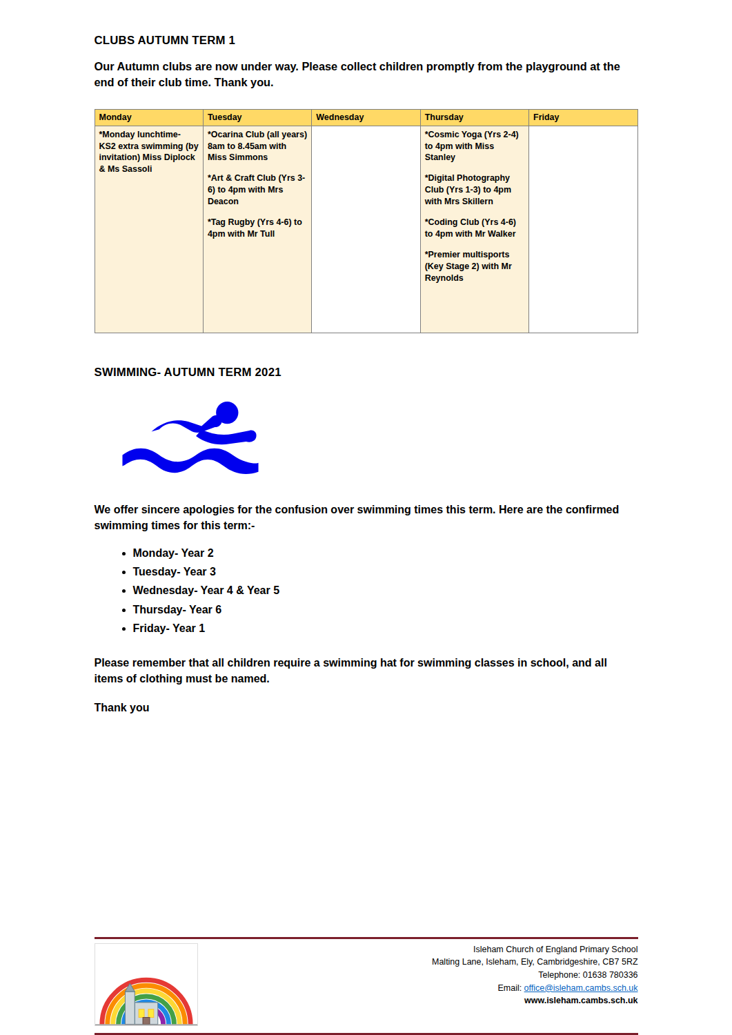CLUBS AUTUMN TERM 1
Our Autumn clubs are now under way. Please collect children promptly from the playground at the end of their club time. Thank you.
| Monday | Tuesday | Wednesday | Thursday | Friday |
| --- | --- | --- | --- | --- |
| *Monday lunchtime- KS2 extra swimming (by invitation) Miss Diplock & Ms Sassoli | *Ocarina Club (all years) 8am to 8.45am with Miss Simmons *Art & Craft Club (Yrs 3-6) to 4pm with Mrs Deacon *Tag Rugby (Yrs 4-6) to 4pm with Mr Tull | | *Cosmic Yoga (Yrs 2-4) to 4pm with Miss Stanley *Digital Photography Club (Yrs 1-3) to 4pm with Mrs Skillern *Coding Club (Yrs 4-6) to 4pm with Mr Walker *Premier multisports (Key Stage 2) with Mr Reynolds | |
SWIMMING- AUTUMN TERM 2021
We offer sincere apologies for the confusion over swimming times this term. Here are the confirmed swimming times for this term:-
Monday- Year 2
Tuesday- Year 3
Wednesday- Year 4 & Year 5
Thursday- Year 6
Friday- Year 1
Please remember that all children require a swimming hat for swimming classes in school, and all items of clothing must be named.
Thank you
Isleham Church of England Primary School
Malting Lane, Isleham, Ely, Cambridgeshire, CB7 5RZ
Telephone: 01638 780336
Email: office@isleham.cambs.sch.uk
www.isleham.cambs.sch.uk